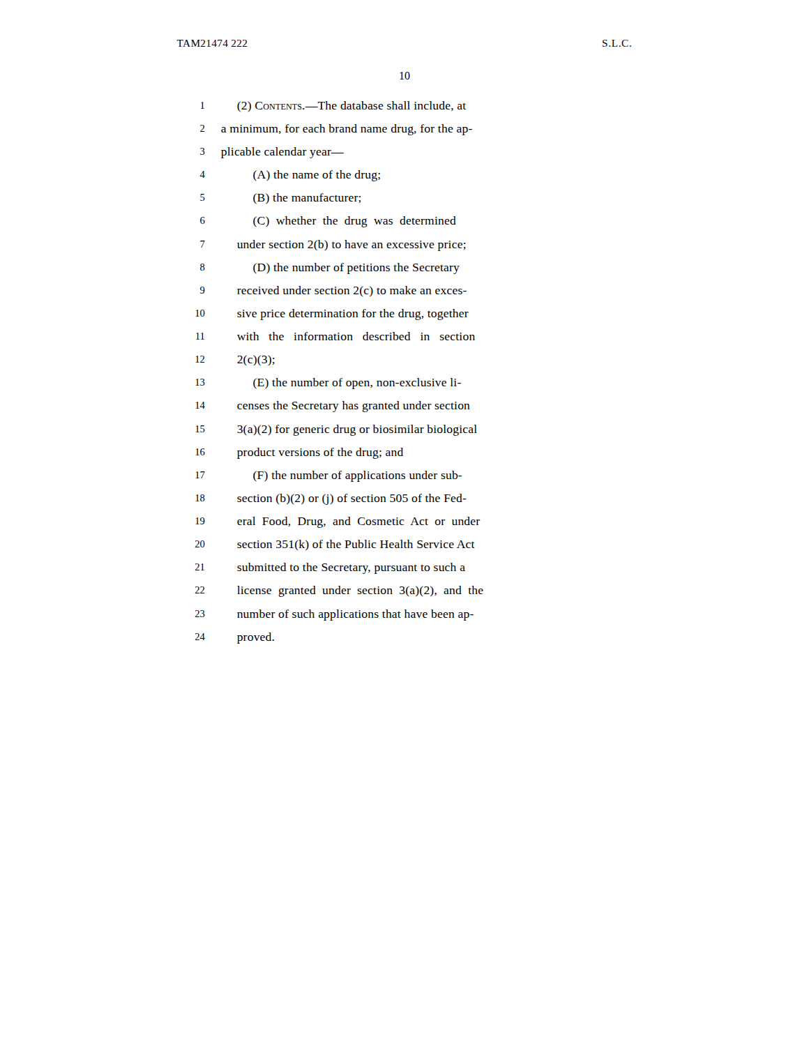TAM21474 222 S.L.C.
10
| 1 | (2) Contents. —The database shall include, at |
| 2 | a minimum, for each brand name drug, for the ap- |
| 3 | plicable calendar year— |
| 4 | (A) the name of the drug; |
| 5 | (B) the manufacturer; |
| 6 | (C) whether the drug was determined |
| 7 | under section 2(b) to have an excessive price; |
| 8 | (D) the number of petitions the Secretary |
| 9 | received under section 2(c) to make an exces- |
| 10 | sive price determination for the drug, together |
| 11 | with the information described in section |
| 12 | 2(c)(3); |
| 13 | (E) the number of open, non-exclusive li- |
| 14 | censes the Secretary has granted under section |
| 15 | 3(a)(2) for generic drug or biosimilar biological |
| 16 | product versions of the drug; and |
| 17 | (F) the number of applications under sub- |
| 18 | section (b)(2) or (j) of section 505 of the Fed- |
| 19 | eral Food, Drug, and Cosmetic Act or under |
| 20 | section 351(k) of the Public Health Service Act |
| 21 | submitted to the Secretary, pursuant to such a |
| 22 | license granted under section 3(a)(2), and the |
| 23 | number of such applications that have been ap- |
| 24 | proved. |